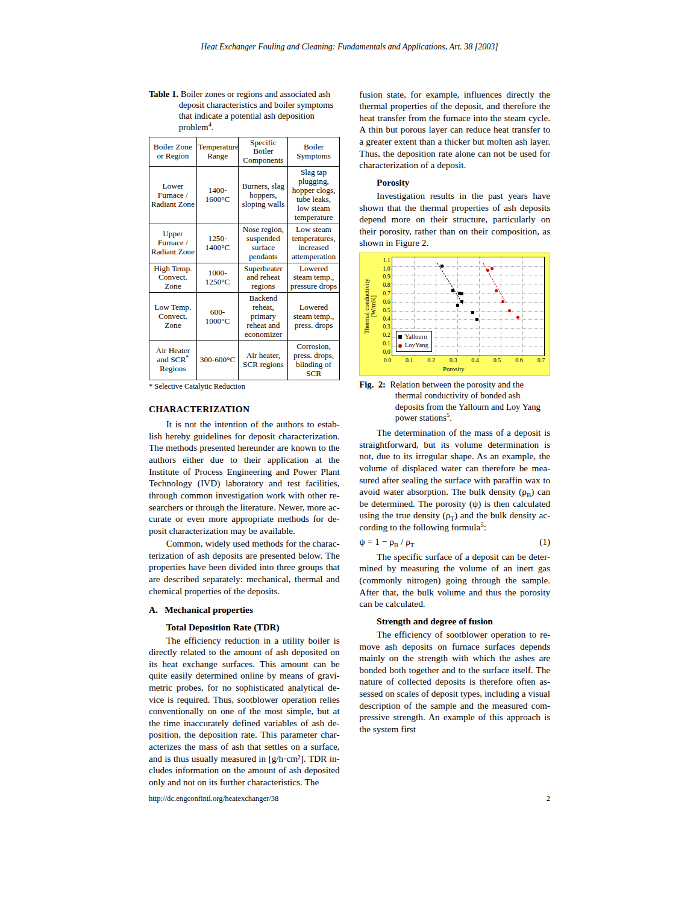Heat Exchanger Fouling and Cleaning: Fundamentals and Applications, Art. 38 [2003]
Table 1. Boiler zones or regions and associated ash deposit characteristics and boiler symptoms that indicate a potential ash deposition problem4.
| Boiler Zone or Region | Temperature Range | Specific Boiler Components | Boiler Symptoms |
| --- | --- | --- | --- |
| Lower Furnace / Radiant Zone | 1400-1600°C | Burners, slag hoppers, sloping walls | Slag tap plugging, hopper clogs, tube leaks, low steam temperature |
| Upper Furnace / Radiant Zone | 1250-1400°C | Nose region, suspended surface pendants | Low steam temperatures, increased attemperation |
| High Temp. Convect. Zone | 1000-1250°C | Superheater and reheat regions | Lowered steam temp., pressure drops |
| Low Temp. Convect. Zone | 600-1000°C | Backend reheat, primary reheat and economizer | Lowered steam temp., press. drops |
| Air Heater and SCR * Regions | 300-600°C | Air heater, SCR regions | Corrosion, press. drops, blinding of SCR |
* Selective Catalytic Reduction
CHARACTERIZATION
It is not the intention of the authors to establish hereby guidelines for deposit characterization. The methods presented hereunder are known to the authors either due to their application at the Institute of Process Engineering and Power Plant Technology (IVD) laboratory and test facilities, through common investigation work with other researchers or through the literature. Newer, more accurate or even more appropriate methods for deposit characterization may be available.
Common, widely used methods for the characterization of ash deposits are presented below. The properties have been divided into three groups that are described separately: mechanical, thermal and chemical properties of the deposits.
A. Mechanical properties
Total Deposition Rate (TDR)
The efficiency reduction in a utility boiler is directly related to the amount of ash deposited on its heat exchange surfaces. This amount can be quite easily determined online by means of gravimetric probes, for no sophisticated analytical device is required. Thus, sootblower operation relies conventionally on one of the most simple, but at the time inaccurately defined variables of ash deposition, the deposition rate. This parameter characterizes the mass of ash that settles on a surface, and is thus usually measured in [g/h·cm²]. TDR includes information on the amount of ash deposited only and not on its further characteristics. The
fusion state, for example, influences directly the thermal properties of the deposit, and therefore the heat transfer from the furnace into the steam cycle. A thin but porous layer can reduce heat transfer to a greater extent than a thicker but molten ash layer. Thus, the deposition rate alone can not be used for characterization of a deposit.
Porosity
Investigation results in the past years have shown that the thermal properties of ash deposits depend more on their structure, particularly on their porosity, rather than on their composition, as shown in Figure 2.
Thermal conductivity
[W/mK]
1.1 1.0 0.9 0.8 0.7 0.6 0.5 0.4 0.3 0.2 0.1 0.0
Yallourn
LoyYang
0.00.10.20.30.40.50.60.7
Porosity
Fig. 2: Relation between the porosity and the thermal conductivity of bonded ash deposits from the Yallourn and Loy Yang power stations5.
The determination of the mass of a deposit is straightforward, but its volume determination is not, due to its irregular shape. As an example, the volume of displaced water can therefore be measured after sealing the surface with paraffin wax to avoid water absorption. The bulk density (ρB) can be determined. The porosity (ψ) is then calculated using the true density (ρT) and the bulk density according to the following formula5:
ψ = 1 − ρB / ρT
(1)
The specific surface of a deposit can be determined by measuring the volume of an inert gas (commonly nitrogen) going through the sample. After that, the bulk volume and thus the porosity can be calculated.
Strength and degree of fusion
The efficiency of sootblower operation to remove ash deposits on furnace surfaces depends mainly on the strength with which the ashes are bonded both together and to the surface itself. The nature of collected deposits is therefore often assessed on scales of deposit types, including a visual description of the sample and the measured compressive strength. An example of this approach is the system first
http://dc.engconfintl.org/heatexchanger/38 2